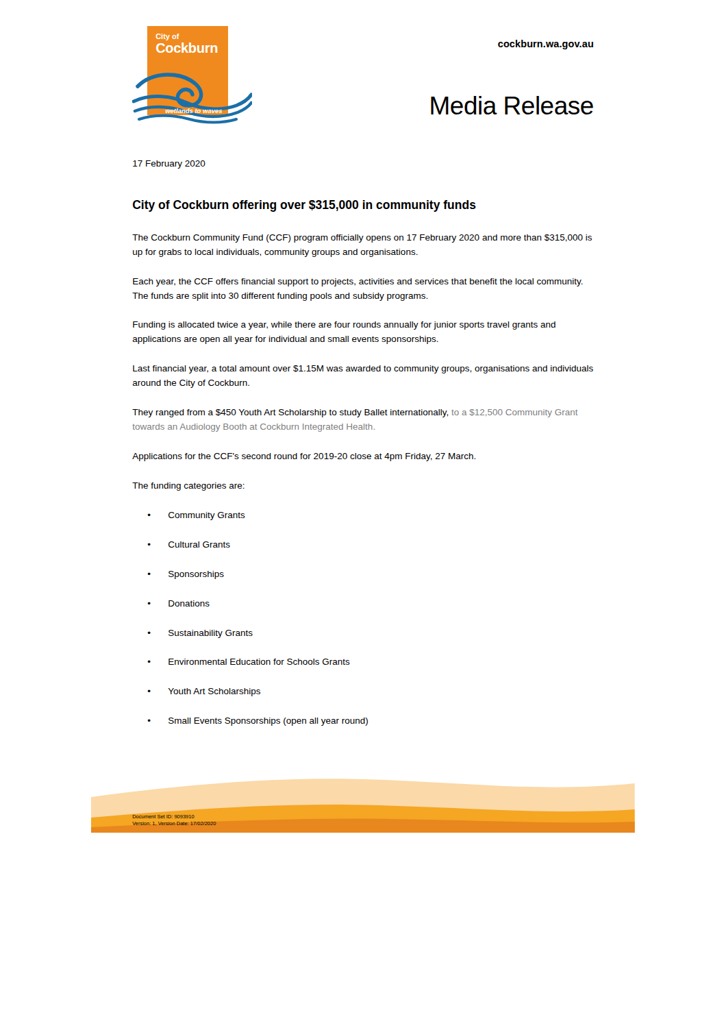City of
Cockburn
wetlands to waves
cockburn.wa.gov.au
Media Release
17 February 2020
City of Cockburn offering over $315,000 in community funds
The Cockburn Community Fund (CCF) program officially opens on 17 February 2020 and more than $315,000 is up for grabs to local individuals, community groups and organisations.
Each year, the CCF offers financial support to projects, activities and services that benefit the local community. The funds are split into 30 different funding pools and subsidy programs.
Funding is allocated twice a year, while there are four rounds annually for junior sports travel grants and applications are open all year for individual and small events sponsorships.
Last financial year, a total amount over $1.15M was awarded to community groups, organisations and individuals around the City of Cockburn.
They ranged from a $450 Youth Art Scholarship to study Ballet internationally, to a $12,500 Community Grant towards an Audiology Booth at Cockburn Integrated Health.
Applications for the CCF's second round for 2019-20 close at 4pm Friday, 27 March.
The funding categories are:
Community Grants
Cultural Grants
Sponsorships
Donations
Sustainability Grants
Environmental Education for Schools Grants
Youth Art Scholarships
Small Events Sponsorships (open all year round)
Document Set ID: 9093910
Version: 1, Version Date: 17/02/2020